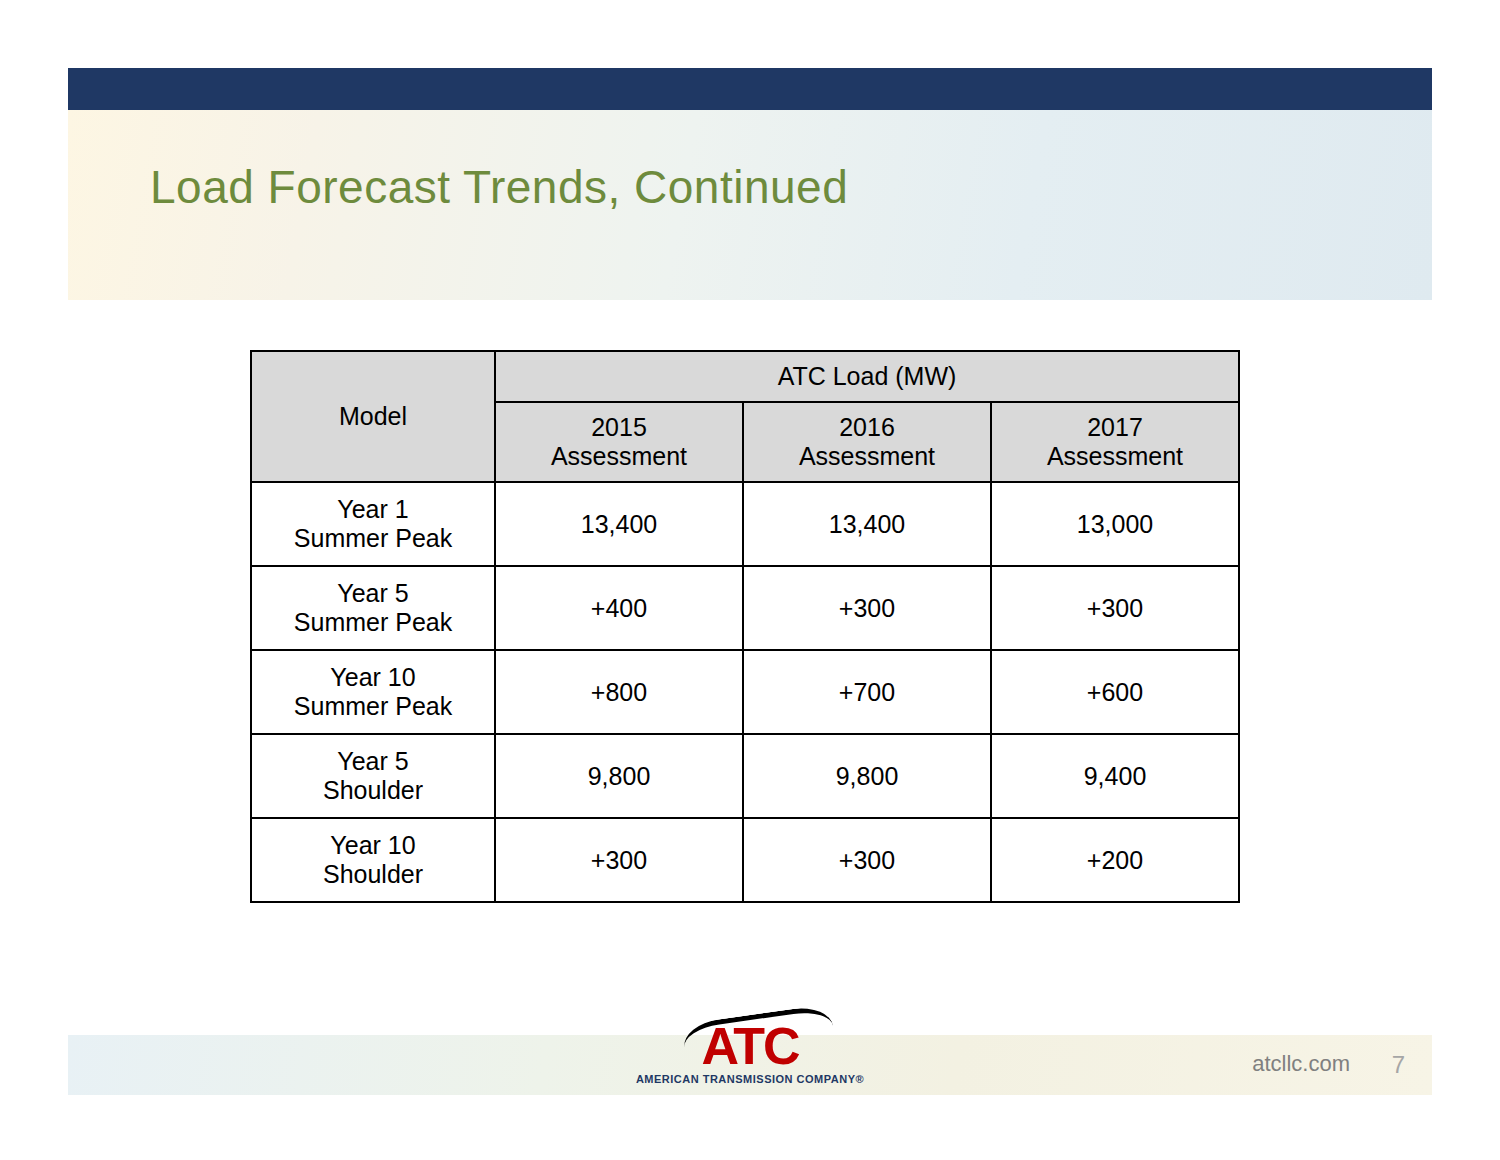Load Forecast Trends, Continued
| Model | ATC Load (MW) |
| --- | --- |
| 2015 Assessment | 2016 Assessment | 2017 Assessment |
| Year 1 Summer Peak | 13,400 | 13,400 | 13,000 |
| Year 5 Summer Peak | +400 | +300 | +300 |
| Year 10 Summer Peak | +800 | +700 | +600 |
| Year 5 Shoulder | 9,800 | 9,800 | 9,400 |
| Year 10 Shoulder | +300 | +300 | +200 |
ATC
AMERICAN TRANSMISSION COMPANY®
atcllc.com
7